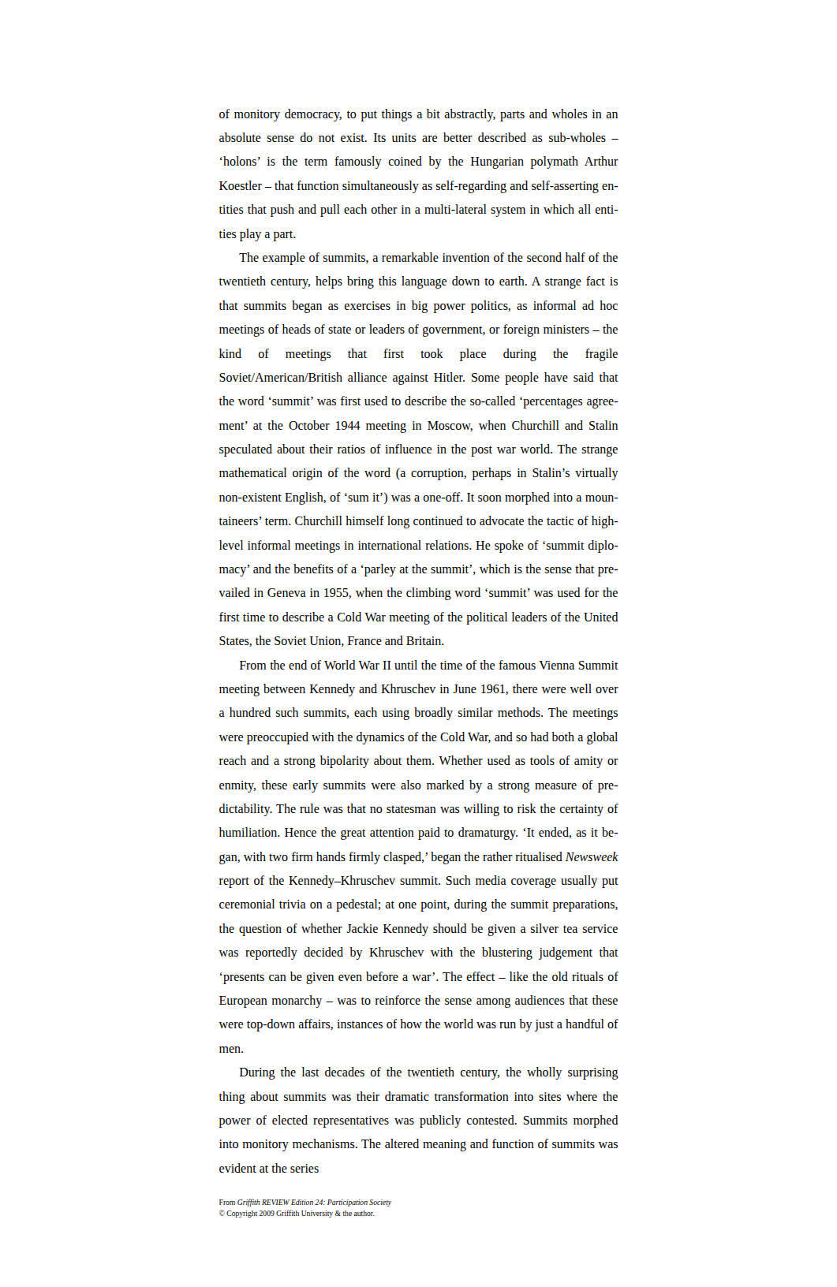of monitory democracy, to put things a bit abstractly, parts and wholes in an absolute sense do not exist. Its units are better described as sub-wholes – ‘holons’ is the term famously coined by the Hungarian polymath Arthur Koestler – that function simultaneously as self-regarding and self-asserting entities that push and pull each other in a multi-lateral system in which all entities play a part.
The example of summits, a remarkable invention of the second half of the twentieth century, helps bring this language down to earth. A strange fact is that summits began as exercises in big power politics, as informal ad hoc meetings of heads of state or leaders of government, or foreign ministers – the kind of meetings that first took place during the fragile Soviet/American/British alliance against Hitler. Some people have said that the word ‘summit’ was first used to describe the so-called ‘percentages agreement’ at the October 1944 meeting in Moscow, when Churchill and Stalin speculated about their ratios of influence in the post war world. The strange mathematical origin of the word (a corruption, perhaps in Stalin’s virtually non-existent English, of ‘sum it’) was a one-off. It soon morphed into a mountaineers’ term. Churchill himself long continued to advocate the tactic of high-level informal meetings in international relations. He spoke of ‘summit diplomacy’ and the benefits of a ‘parley at the summit’, which is the sense that prevailed in Geneva in 1955, when the climbing word ‘summit’ was used for the first time to describe a Cold War meeting of the political leaders of the United States, the Soviet Union, France and Britain.
From the end of World War II until the time of the famous Vienna Summit meeting between Kennedy and Khruschev in June 1961, there were well over a hundred such summits, each using broadly similar methods. The meetings were preoccupied with the dynamics of the Cold War, and so had both a global reach and a strong bipolarity about them. Whether used as tools of amity or enmity, these early summits were also marked by a strong measure of predictability. The rule was that no statesman was willing to risk the certainty of humiliation. Hence the great attention paid to dramaturgy. ‘It ended, as it began, with two firm hands firmly clasped,’ began the rather ritualised Newsweek report of the Kennedy–Khruschev summit. Such media coverage usually put ceremonial trivia on a pedestal; at one point, during the summit preparations, the question of whether Jackie Kennedy should be given a silver tea service was reportedly decided by Khruschev with the blustering judgement that ‘presents can be given even before a war’. The effect – like the old rituals of European monarchy – was to reinforce the sense among audiences that these were top-down affairs, instances of how the world was run by just a handful of men.
During the last decades of the twentieth century, the wholly surprising thing about summits was their dramatic transformation into sites where the power of elected representatives was publicly contested. Summits morphed into monitory mechanisms. The altered meaning and function of summits was evident at the series
From Griffith REVIEW Edition 24: Participation Society © Copyright 2009 Griffith University & the author.